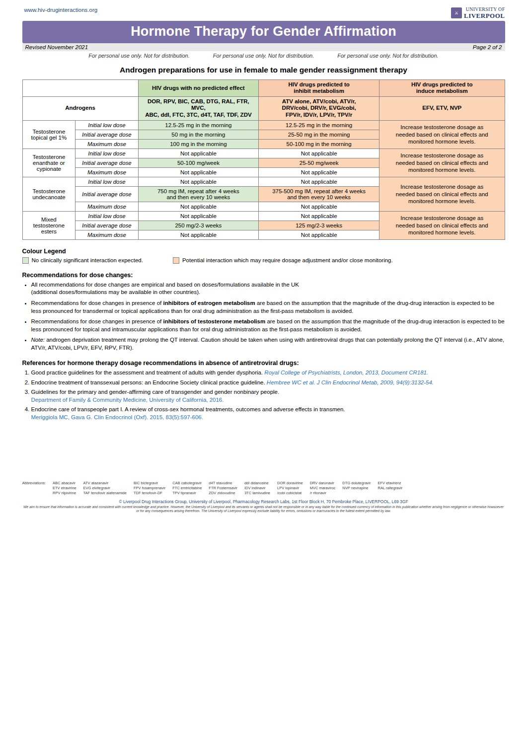www.hiv-druginteractions.org
⚔UNIVERSITY OFLIVERPOOL
Hormone Therapy for Gender Affirmation
Revised November 2021
Page 2 of 2
For personal use only. Not for distribution. For personal use only. Not for distribution. For personal use only. Not for distribution.
Androgen preparations for use in female to male gender reassignment therapy
| | HIV drugs with no predicted effect | HIV drugs predicted to inhibit metabolism | HIV drugs predicted to induce metabolism |
| --- | --- | --- | --- |
| Androgens | DOR, RPV, BIC, CAB, DTG, RAL, FTR, MVC, ABC, ddI, FTC, 3TC, d4T, TAF, TDF, ZDV | ATV alone, ATV/cobi, ATV/r, DRV/cobi, DRV/r, EVG/cobi, FPV/r, IDV/r, LPV/r, TPV/r | EFV, ETV, NVP |
| Testosterone topical gel 1% | Initial low dose | 12.5-25 mg in the morning | 12.5-25 mg in the morning | Increase testosterone dosage as needed based on clinical effects and monitored hormone levels. |
| Initial average dose | 50 mg in the morning | 25-50 mg in the morning |
| Maximum dose | 100 mg in the morning | 50-100 mg in the morning |
| Testosterone enanthate or cypionate | Initial low dose | Not applicable | Not applicable | Increase testosterone dosage as needed based on clinical effects and monitored hormone levels. |
| Initial average dose | 50-100 mg/week | 25-50 mg/week |
| Maximum dose | Not applicable | Not applicable |
| Testosterone undecanoate | Initial low dose | Not applicable | Not applicable | Increase testosterone dosage as needed based on clinical effects and monitored hormone levels. |
| Initial average dose | 750 mg IM, repeat after 4 weeks and then every 10 weeks | 375-500 mg IM, repeat after 4 weeks and then every 10 weeks |
| Maximum dose | Not applicable | Not applicable |
| Mixed testosterone esters | Initial low dose | Not applicable | Not applicable | Increase testosterone dosage as needed based on clinical effects and monitored hormone levels. |
| Initial average dose | 250 mg/2-3 weeks | 125 mg/2-3 weeks |
| Maximum dose | Not applicable | Not applicable |
Colour Legend
No clinically significant interaction expected.
Potential interaction which may require dosage adjustment and/or close monitoring.
Recommendations for dose changes:
All recommendations for dose changes are empirical and based on doses/formulations available in the UK
(additional doses/formulations may be available in other countries).
Recommendations for dose changes in presence of inhibitors of estrogen metabolism are based on the assumption that the magnitude of the drug-drug interaction is expected to be less pronounced for transdermal or topical applications than for oral drug administration as the first-pass metabolism is avoided.
Recommendations for dose changes in presence of inhibitors of testosterone metabolism are based on the assumption that the magnitude of the drug-drug interaction is expected to be less pronounced for topical and intramuscular applications than for oral drug administration as the first-pass metabolism is avoided.
Note: androgen deprivation treatment may prolong the QT interval. Caution should be taken when using with antiretroviral drugs that can potentially prolong the QT interval (i.e., ATV alone, ATV/r, ATV/cobi, LPV/r, EFV, RPV, FTR).
References for hormone therapy dosage recommendations in absence of antiretroviral drugs:
Good practice guidelines for the assessment and treatment of adults with gender dysphoria. Royal College of Psychiatrists, London, 2013, Document CR181.
Endocrine treatment of transsexual persons: an Endocrine Society clinical practice guideline. Hembree WC et al. J Clin Endocrinol Metab, 2009, 94(9):3132-54.
Guidelines for the primary and gender-affirming care of transgender and gender nonbinary people.
Department of Family & Community Medicine, University of California, 2016.
Endocrine care of transpeople part I. A review of cross-sex hormonal treatments, outcomes and adverse effects in transmen.
Meriggiola MC, Gava G. Clin Endocrinol (Oxf). 2015, 83(5):597-606.
Abbreviations:
ABC abacavir
ETV etravirine
RPV rilpivirine
ATV atazanavir
EVG elvitegravir
TAF tenofovir alafenamide
BIC bictegravir
FPV fosamprenavir
TDF tenofovir-DF
CAB cabotegravir
FTC emtricitabine
TPV tipranavir
d4T stavudine
FTR Fostemsavir
ZDV zidovudine
ddI didanosine
IDV indinavir
3TC lamivudine
DOR doravirine
LPV lopinavir
/cobi cobicistat
DRV darunavir
MVC maraviroc
/r ritonavir
DTG dolutegravir
NVP nevirapine
EFV efavirenz
RAL raltegravir
© Liverpool Drug Interactions Group, University of Liverpool, Pharmacology Research Labs, 1st Floor Block H, 70 Pembroke Place, LIVERPOOL, L69 3GF
We aim to ensure that information is accurate and consistent with current knowledge and practice. However, the University of Liverpool and its servants or agents shall not be responsible or in any way liable for the continued currency of information in this publication whether arising from negligence or otherwise howsoever or for any consequences arising therefrom. The University of Liverpool expressly exclude liability for errors, omissions or inaccuracies to the fullest extent permitted by law.